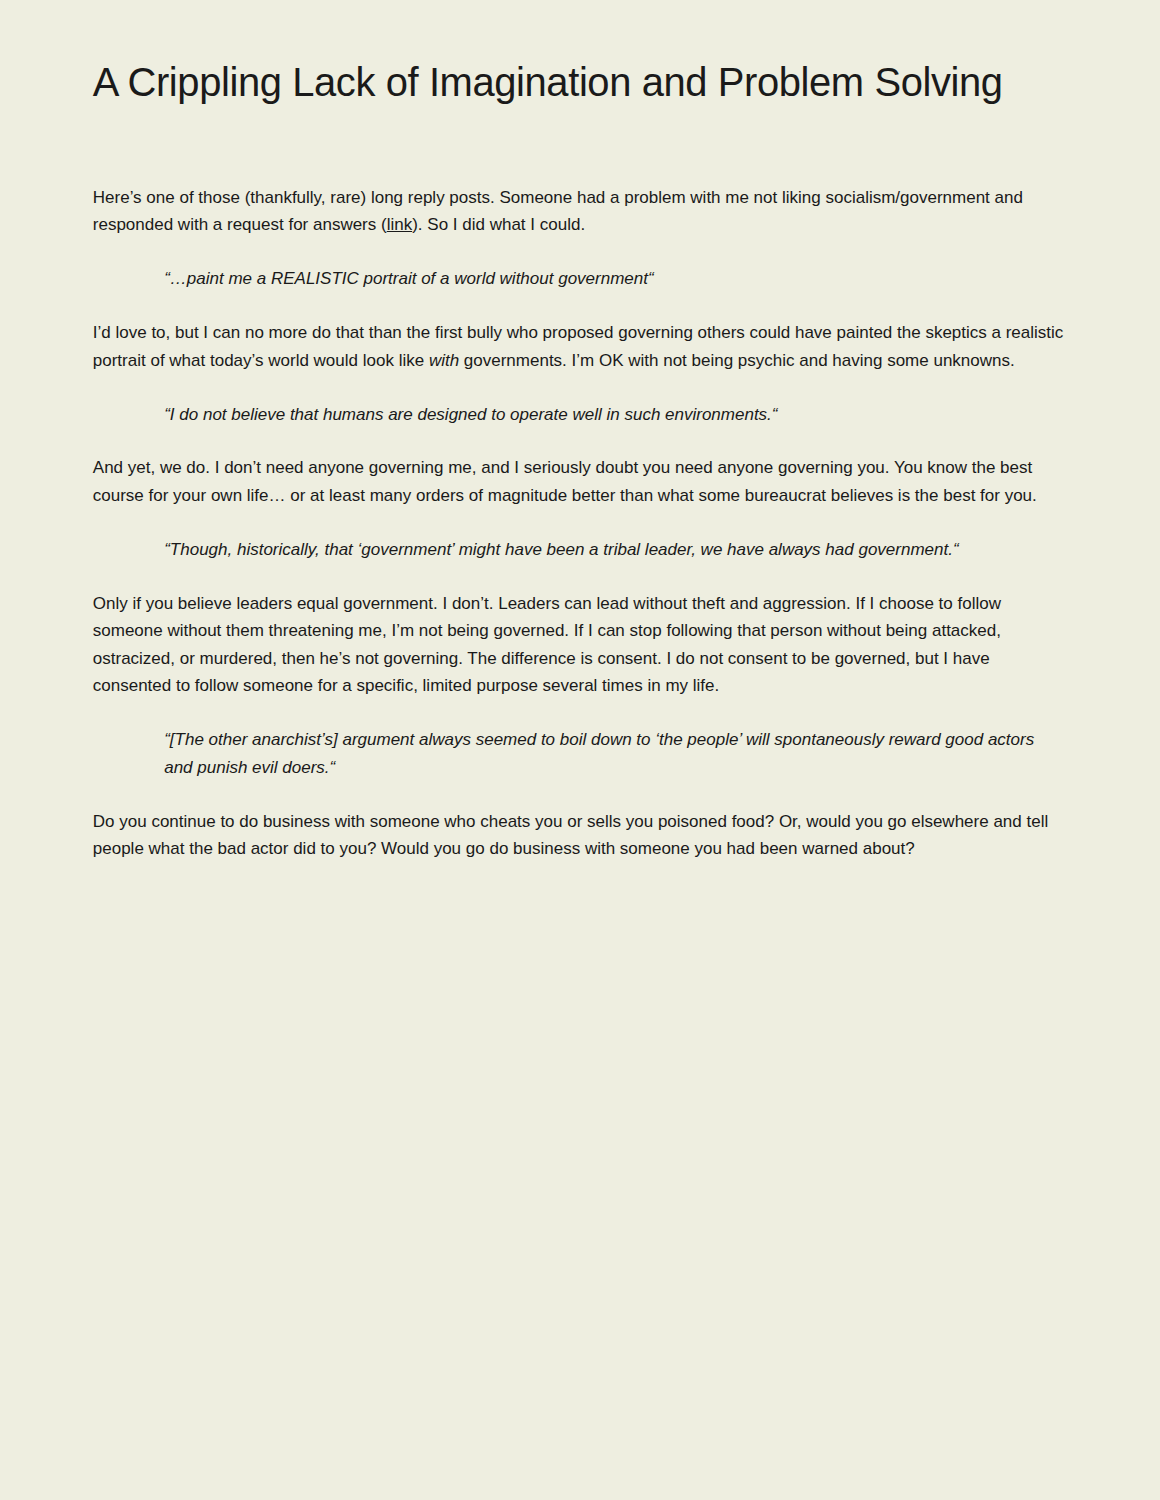A Crippling Lack of Imagination and Problem Solving
Here’s one of those (thankfully, rare) long reply posts. Someone had a problem with me not liking socialism/government and responded with a request for answers (link). So I did what I could.
“…paint me a REALISTIC portrait of a world without government“
I’d love to, but I can no more do that than the first bully who proposed governing others could have painted the skeptics a realistic portrait of what today’s world would look like with governments. I’m OK with not being psychic and having some unknowns.
“I do not believe that humans are designed to operate well in such environments.“
And yet, we do. I don’t need anyone governing me, and I seriously doubt you need anyone governing you. You know the best course for your own life… or at least many orders of magnitude better than what some bureaucrat believes is the best for you.
“Though, historically, that ‘government’ might have been a tribal leader, we have always had government.“
Only if you believe leaders equal government. I don’t. Leaders can lead without theft and aggression. If I choose to follow someone without them threatening me, I’m not being governed. If I can stop following that person without being attacked, ostracized, or murdered, then he’s not governing. The difference is consent. I do not consent to be governed, but I have consented to follow someone for a specific, limited purpose several times in my life.
“[The other anarchist’s] argument always seemed to boil down to ‘the people’ will spontaneously reward good actors and punish evil doers.“
Do you continue to do business with someone who cheats you or sells you poisoned food? Or, would you go elsewhere and tell people what the bad actor did to you? Would you go do business with someone you had been warned about?